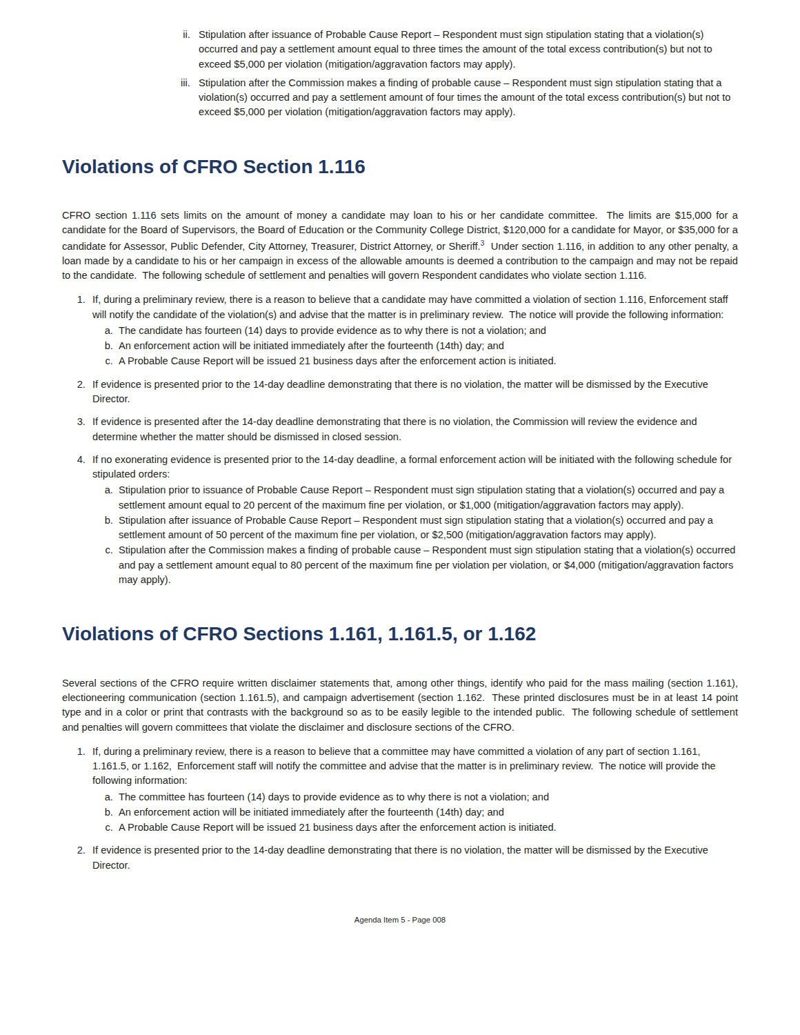Stipulation after issuance of Probable Cause Report – Respondent must sign stipulation stating that a violation(s) occurred and pay a settlement amount equal to three times the amount of the total excess contribution(s) but not to exceed $5,000 per violation (mitigation/aggravation factors may apply).
Stipulation after the Commission makes a finding of probable cause – Respondent must sign stipulation stating that a violation(s) occurred and pay a settlement amount of four times the amount of the total excess contribution(s) but not to exceed $5,000 per violation (mitigation/aggravation factors may apply).
Violations of CFRO Section 1.116
CFRO section 1.116 sets limits on the amount of money a candidate may loan to his or her candidate committee. The limits are $15,000 for a candidate for the Board of Supervisors, the Board of Education or the Community College District, $120,000 for a candidate for Mayor, or $35,000 for a candidate for Assessor, Public Defender, City Attorney, Treasurer, District Attorney, or Sheriff.3 Under section 1.116, in addition to any other penalty, a loan made by a candidate to his or her campaign in excess of the allowable amounts is deemed a contribution to the campaign and may not be repaid to the candidate. The following schedule of settlement and penalties will govern Respondent candidates who violate section 1.116.
If, during a preliminary review, there is a reason to believe that a candidate may have committed a violation of section 1.116, Enforcement staff will notify the candidate of the violation(s) and advise that the matter is in preliminary review. The notice will provide the following information:
The candidate has fourteen (14) days to provide evidence as to why there is not a violation; and
An enforcement action will be initiated immediately after the fourteenth (14th) day; and
A Probable Cause Report will be issued 21 business days after the enforcement action is initiated.
If evidence is presented prior to the 14-day deadline demonstrating that there is no violation, the matter will be dismissed by the Executive Director.
If evidence is presented after the 14-day deadline demonstrating that there is no violation, the Commission will review the evidence and determine whether the matter should be dismissed in closed session.
If no exonerating evidence is presented prior to the 14-day deadline, a formal enforcement action will be initiated with the following schedule for stipulated orders:
Stipulation prior to issuance of Probable Cause Report – Respondent must sign stipulation stating that a violation(s) occurred and pay a settlement amount equal to 20 percent of the maximum fine per violation, or $1,000 (mitigation/aggravation factors may apply).
Stipulation after issuance of Probable Cause Report – Respondent must sign stipulation stating that a violation(s) occurred and pay a settlement amount of 50 percent of the maximum fine per violation, or $2,500 (mitigation/aggravation factors may apply).
Stipulation after the Commission makes a finding of probable cause – Respondent must sign stipulation stating that a violation(s) occurred and pay a settlement amount equal to 80 percent of the maximum fine per violation per violation, or $4,000 (mitigation/aggravation factors may apply).
Violations of CFRO Sections 1.161, 1.161.5, or 1.162
Several sections of the CFRO require written disclaimer statements that, among other things, identify who paid for the mass mailing (section 1.161), electioneering communication (section 1.161.5), and campaign advertisement (section 1.162. These printed disclosures must be in at least 14 point type and in a color or print that contrasts with the background so as to be easily legible to the intended public. The following schedule of settlement and penalties will govern committees that violate the disclaimer and disclosure sections of the CFRO.
If, during a preliminary review, there is a reason to believe that a committee may have committed a violation of any part of section 1.161, 1.161.5, or 1.162, Enforcement staff will notify the committee and advise that the matter is in preliminary review. The notice will provide the following information:
The committee has fourteen (14) days to provide evidence as to why there is not a violation; and
An enforcement action will be initiated immediately after the fourteenth (14th) day; and
A Probable Cause Report will be issued 21 business days after the enforcement action is initiated.
If evidence is presented prior to the 14-day deadline demonstrating that there is no violation, the matter will be dismissed by the Executive Director.
Agenda Item 5 - Page 008